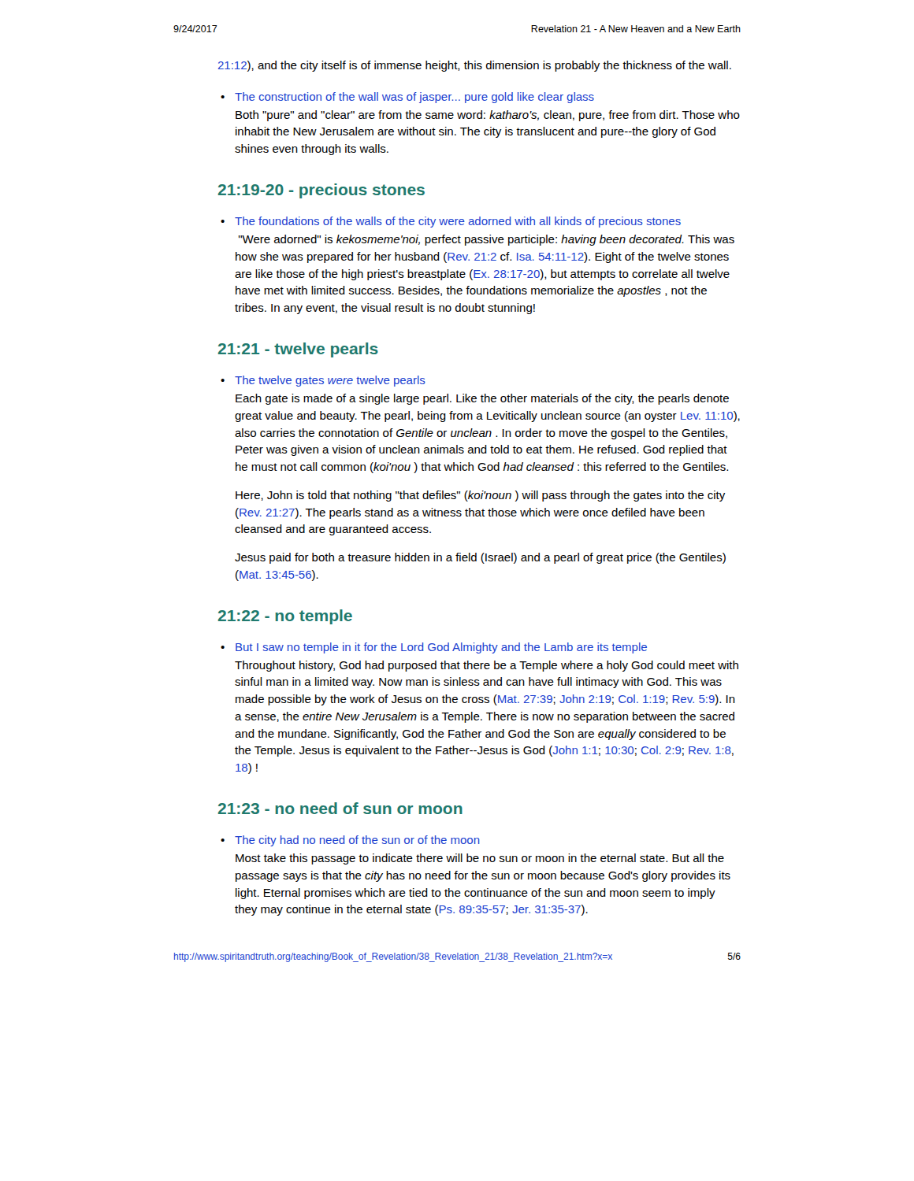9/24/2017
Revelation 21 - A New Heaven and a New Earth
21:12), and the city itself is of immense height, this dimension is probably the thickness of the wall.
The construction of the wall was of jasper... pure gold like clear glass Both "pure" and "clear" are from the same word: katharo's, clean, pure, free from dirt. Those who inhabit the New Jerusalem are without sin. The city is translucent and pure--the glory of God shines even through its walls.
21:19-20 - precious stones
The foundations of the walls of the city were adorned with all kinds of precious stones "Were adorned" is kekosmeme'noi, perfect passive participle: having been decorated. This was how she was prepared for her husband (Rev. 21:2 cf. Isa. 54:11-12). Eight of the twelve stones are like those of the high priest's breastplate (Ex. 28:17-20), but attempts to correlate all twelve have met with limited success. Besides, the foundations memorialize the apostles , not the tribes. In any event, the visual result is no doubt stunning!
21:21 - twelve pearls
The twelve gates were twelve pearls
Each gate is made of a single large pearl. Like the other materials of the city, the pearls denote great value and beauty. The pearl, being from a Levitically unclean source (an oyster Lev. 11:10), also carries the connotation of Gentile or unclean . In order to move the gospel to the Gentiles, Peter was given a vision of unclean animals and told to eat them. He refused. God replied that he must not call common (koi'nou ) that which God had cleansed : this referred to the Gentiles.
Here, John is told that nothing "that defiles" (koi'noun ) will pass through the gates into the city (Rev. 21:27). The pearls stand as a witness that those which were once defiled have been cleansed and are guaranteed access.
Jesus paid for both a treasure hidden in a field (Israel) and a pearl of great price (the Gentiles) (Mat. 13:45-56).
21:22 - no temple
But I saw no temple in it for the Lord God Almighty and the Lamb are its temple Throughout history, God had purposed that there be a Temple where a holy God could meet with sinful man in a limited way. Now man is sinless and can have full intimacy with God. This was made possible by the work of Jesus on the cross (Mat. 27:39; John 2:19; Col. 1:19; Rev. 5:9). In a sense, the entire New Jerusalem is a Temple. There is now no separation between the sacred and the mundane. Significantly, God the Father and God the Son are equally considered to be the Temple. Jesus is equivalent to the Father--Jesus is God (John 1:1; 10:30; Col. 2:9; Rev. 1:8, 18) !
21:23 - no need of sun or moon
The city had no need of the sun or of the moon Most take this passage to indicate there will be no sun or moon in the eternal state. But all the passage says is that the city has no need for the sun or moon because God's glory provides its light. Eternal promises which are tied to the continuance of the sun and moon seem to imply they may continue in the eternal state (Ps. 89:35-57; Jer. 31:35-37).
http://www.spiritandtruth.org/teaching/Book_of_Revelation/38_Revelation_21/38_Revelation_21.htm?x=x
5/6